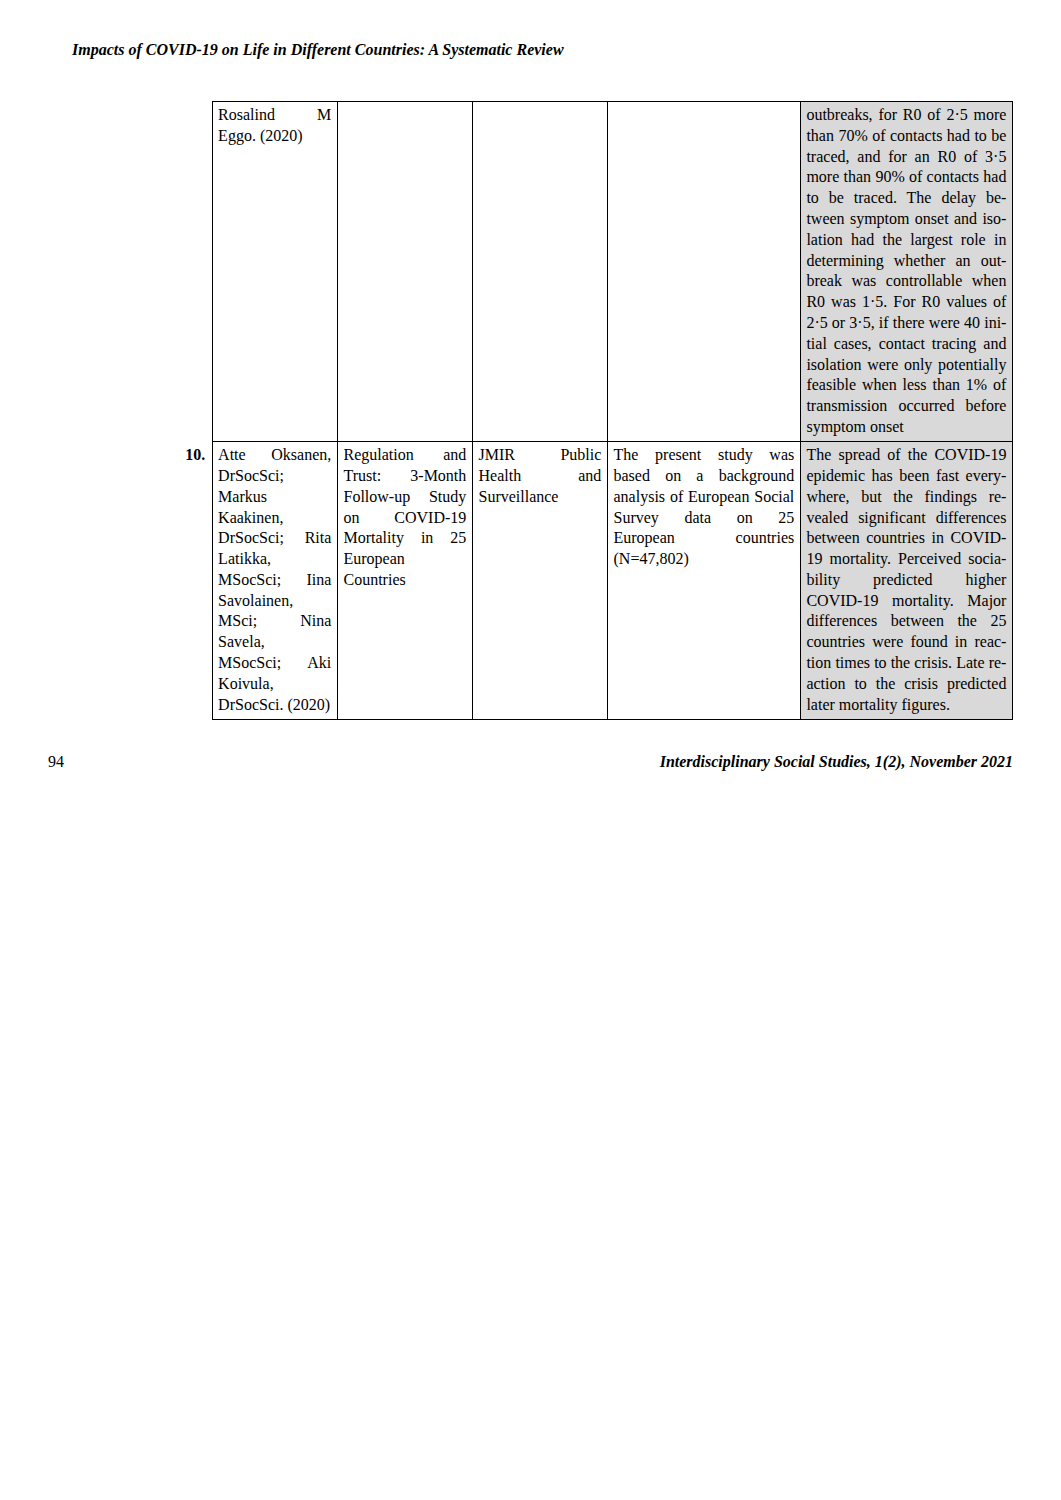Impacts of COVID-19 on Life in Different Countries: A Systematic Review
| | Rosalind M Eggo. (2020) | | | | outbreaks, for R0 of 2·5 more than 70% of contacts had to be traced, and for an R0 of 3·5 more than 90% of contacts had to be traced. The delay between symptom onset and isolation had the largest role in determining whether an outbreak was controllable when R0 was 1·5. For R0 values of 2·5 or 3·5, if there were 40 initial cases, contact tracing and isolation were only potentially feasible when less than 1% of transmission occurred before symptom onset |
| 10. | Atte Oksanen, DrSocSci; Markus Kaakinen, DrSocSci; Rita Latikka, MSocSci; Iina Savolainen, MSci; Nina Savela, MSocSci; Aki Koivula, DrSocSci. (2020) | Regulation and Trust: 3-Month Follow-up Study on COVID-19 Mortality in 25 European Countries | JMIR Public Health and Surveillance | The present study was based on a background analysis of European Social Survey data on 25 European countries (N=47,802) | The spread of the COVID-19 epidemic has been fast everywhere, but the findings revealed significant differences between countries in COVID-19 mortality. Perceived sociability predicted higher COVID-19 mortality. Major differences between the 25 countries were found in reaction times to the crisis. Late reaction to the crisis predicted later mortality figures. |
94 Interdisciplinary Social Studies, 1(2), November 2021